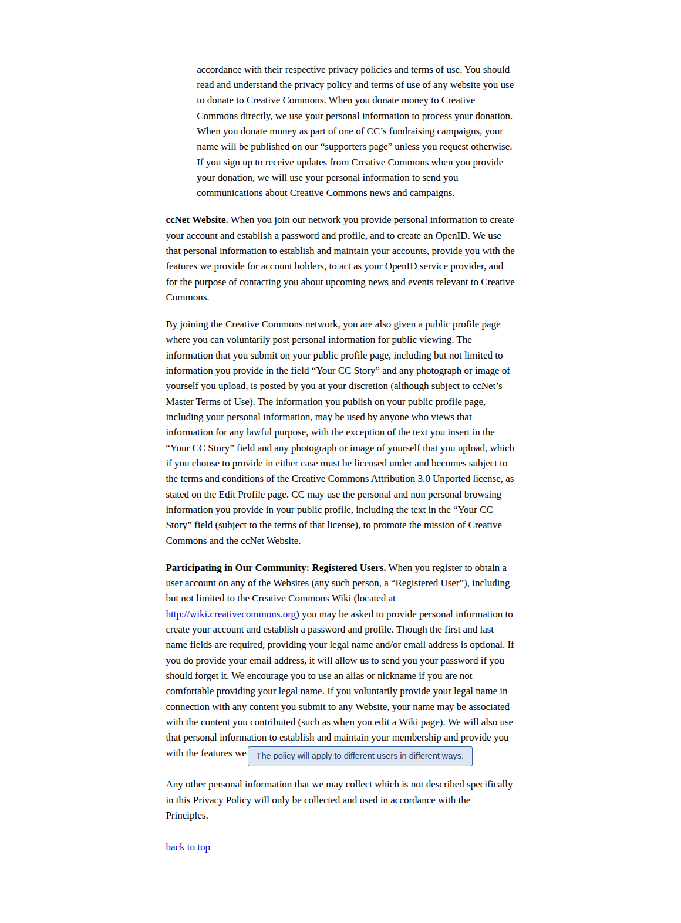accordance with their respective privacy policies and terms of use. You should read and understand the privacy policy and terms of use of any website you use to donate to Creative Commons. When you donate money to Creative Commons directly, we use your personal information to process your donation. When you donate money as part of one of CC’s fundraising campaigns, your name will be published on our “supporters page” unless you request otherwise. If you sign up to receive updates from Creative Commons when you provide your donation, we will use your personal information to send you communications about Creative Commons news and campaigns.
ccNet Website. When you join our network you provide personal information to create your account and establish a password and profile, and to create an OpenID. We use that personal information to establish and maintain your accounts, provide you with the features we provide for account holders, to act as your OpenID service provider, and for the purpose of contacting you about upcoming news and events relevant to Creative Commons.
By joining the Creative Commons network, you are also given a public profile page where you can voluntarily post personal information for public viewing. The information that you submit on your public profile page, including but not limited to information you provide in the field “Your CC Story” and any photograph or image of yourself you upload, is posted by you at your discretion (although subject to ccNet’s Master Terms of Use). The information you publish on your public profile page, including your personal information, may be used by anyone who views that information for any lawful purpose, with the exception of the text you insert in the “Your CC Story” field and any photograph or image of yourself that you upload, which if you choose to provide in either case must be licensed under and becomes subject to the terms and conditions of the Creative Commons Attribution 3.0 Unported license, as stated on the Edit Profile page. CC may use the personal and non personal browsing information you provide in your public profile, including the text in the “Your CC Story” field (subject to the terms of that license), to promote the mission of Creative Commons and the ccNet Website.
Participating in Our Community: Registered Users. When you register to obtain a user account on any of the Websites (any such person, a “Registered User”), including but not limited to the Creative Commons Wiki (located at http://wiki.creativecommons.org) you may be asked to provide personal information to create your account and establish a password and profile. Though the first and last name fields are required, providing your legal name and/or email address is optional. If you do provide your email address, it will allow us to send you your password if you should forget it. We encourage you to use an alias or nickname if you are not comfortable providing your legal name. If you voluntarily provide your legal name in connection with any content you submit to any Website, your name may be associated with the content you contributed (such as when you edit a Wiki page). We will also use that personal information to establish and maintain your membership and provide you with the features we provide for Registered Users.
The policy will apply to different users in different ways.
Any other personal information that we may collect which is not described specifically in this Privacy Policy will only be collected and used in accordance with the Principles.
back to top